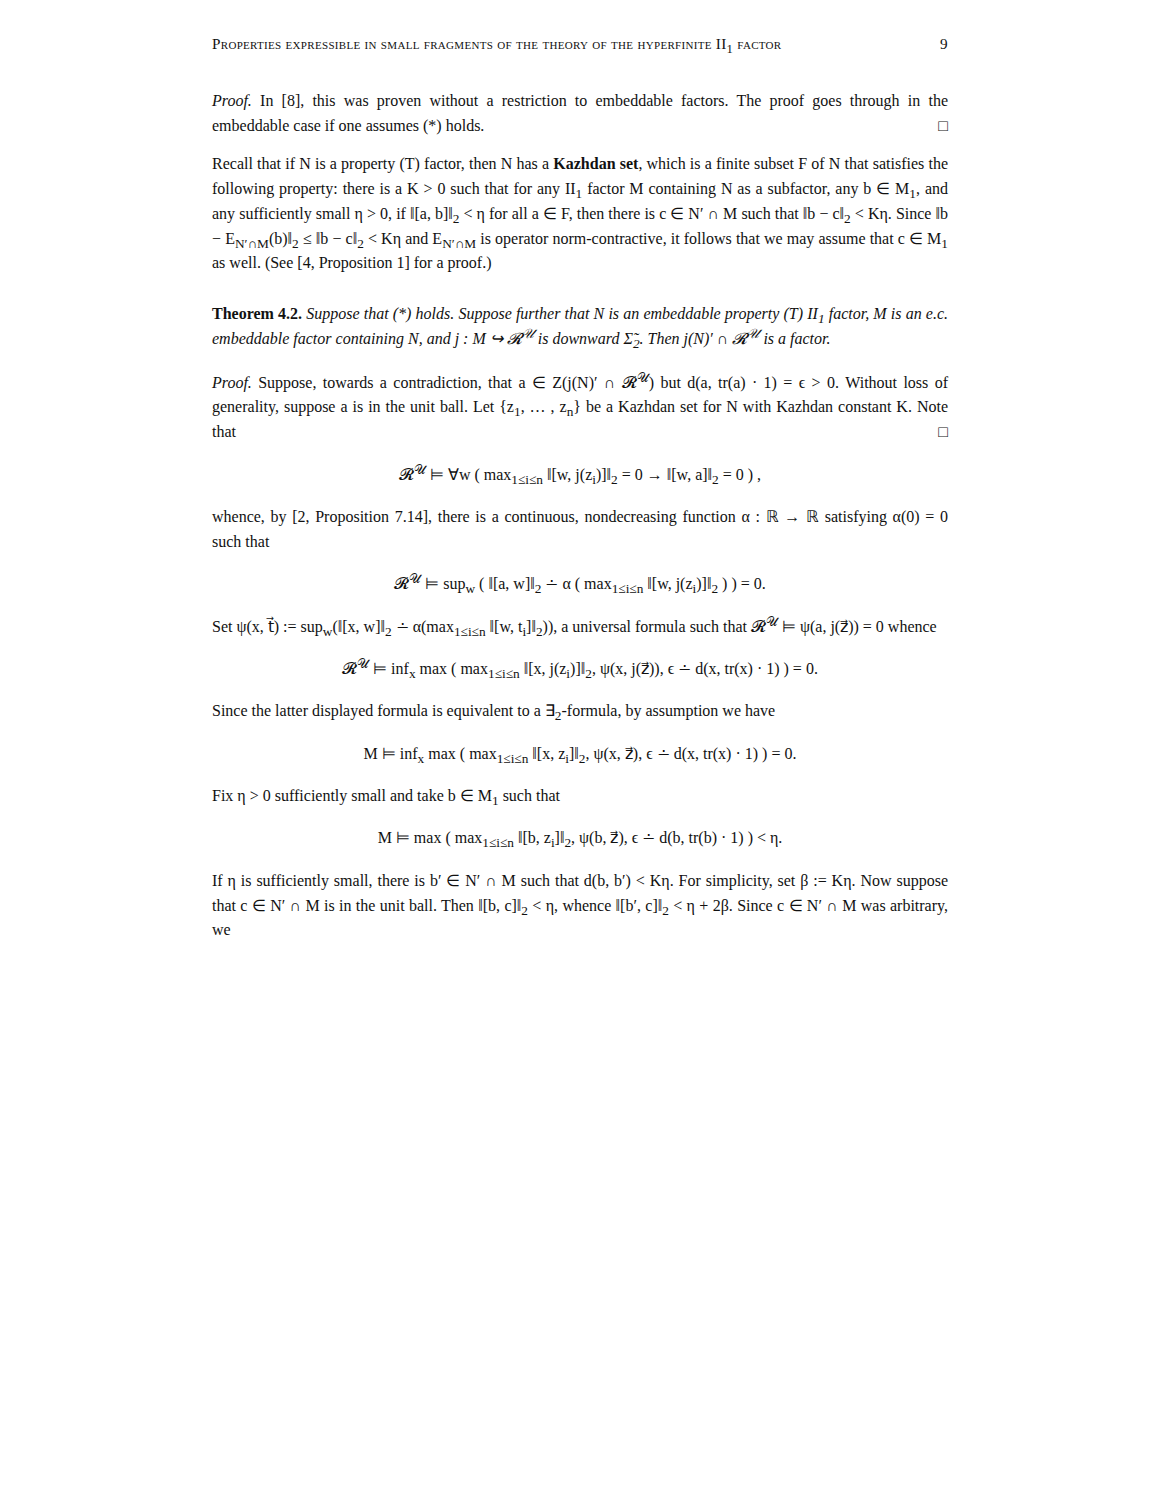Properties expressible in small fragments of the theory of the hyperfinite II1 factor9
Proof. In [8], this was proven without a restriction to embeddable factors. The proof goes through in the embeddable case if one assumes (*) holds.
Recall that if N is a property (T) factor, then N has a Kazhdan set, which is a finite subset F of N that satisfies the following property: there is a K > 0 such that for any II1 factor M containing N as a subfactor, any b ∈ M1, and any sufficiently small η > 0, if ‖[a, b]‖2 < η for all a ∈ F, then there is c ∈ N′ ∩ M such that ‖b − c‖2 < Kη. Since ‖b − EN′∩M(b)‖2 ≤ ‖b − c‖2 < Kη and EN′∩M is operator norm-contractive, it follows that we may assume that c ∈ M1 as well. (See [4, Proposition 1] for a proof.)
Theorem 4.2. Suppose that (*) holds. Suppose further that N is an embeddable property (T) II1 factor, M is an e.c. embeddable factor containing N, and j : M ↪ 𝓡𝒰 is downward Σ̃2. Then j(N)′ ∩ 𝓡𝒰 is a factor.
Proof. Suppose, towards a contradiction, that a ∈ Z(j(N)′ ∩ 𝓡𝒰) but d(a, tr(a) · 1) = ϵ > 0. Without loss of generality, suppose a is in the unit ball. Let {z1, … , zn} be a Kazhdan set for N with Kazhdan constant K. Note that
𝓡𝒰 ⊨ ∀w ( max1≤i≤n ‖[w, j(zi)]‖2 = 0 → ‖[w, a]‖2 = 0 ) ,
whence, by [2, Proposition 7.14], there is a continuous, nondecreasing function α : ℝ → ℝ satisfying α(0) = 0 such that
𝓡𝒰 ⊨ supw ( ‖[a, w]‖2 ∸ α ( max1≤i≤n ‖[w, j(zi)]‖2 ) ) = 0.
Set ψ(x, t⃗) := supw(‖[x, w]‖2 ∸ α(max1≤i≤n ‖[w, ti]‖2)), a universal formula such that 𝓡𝒰 ⊨ ψ(a, j(z⃗)) = 0 whence
𝓡𝒰 ⊨ infx max ( max1≤i≤n ‖[x, j(zi)]‖2, ψ(x, j(z⃗)), ϵ ∸ d(x, tr(x) · 1) ) = 0.
Since the latter displayed formula is equivalent to a ∃2-formula, by assumption we have
M ⊨ infx max ( max1≤i≤n ‖[x, zi]‖2, ψ(x, z⃗), ϵ ∸ d(x, tr(x) · 1) ) = 0.
Fix η > 0 sufficiently small and take b ∈ M1 such that
M ⊨ max ( max1≤i≤n ‖[b, zi]‖2, ψ(b, z⃗), ϵ ∸ d(b, tr(b) · 1) ) < η.
If η is sufficiently small, there is b′ ∈ N′ ∩ M such that d(b, b′) < Kη. For simplicity, set β := Kη. Now suppose that c ∈ N′ ∩ M is in the unit ball. Then ‖[b, c]‖2 < η, whence ‖[b′, c]‖2 < η + 2β. Since c ∈ N′ ∩ M was arbitrary, we